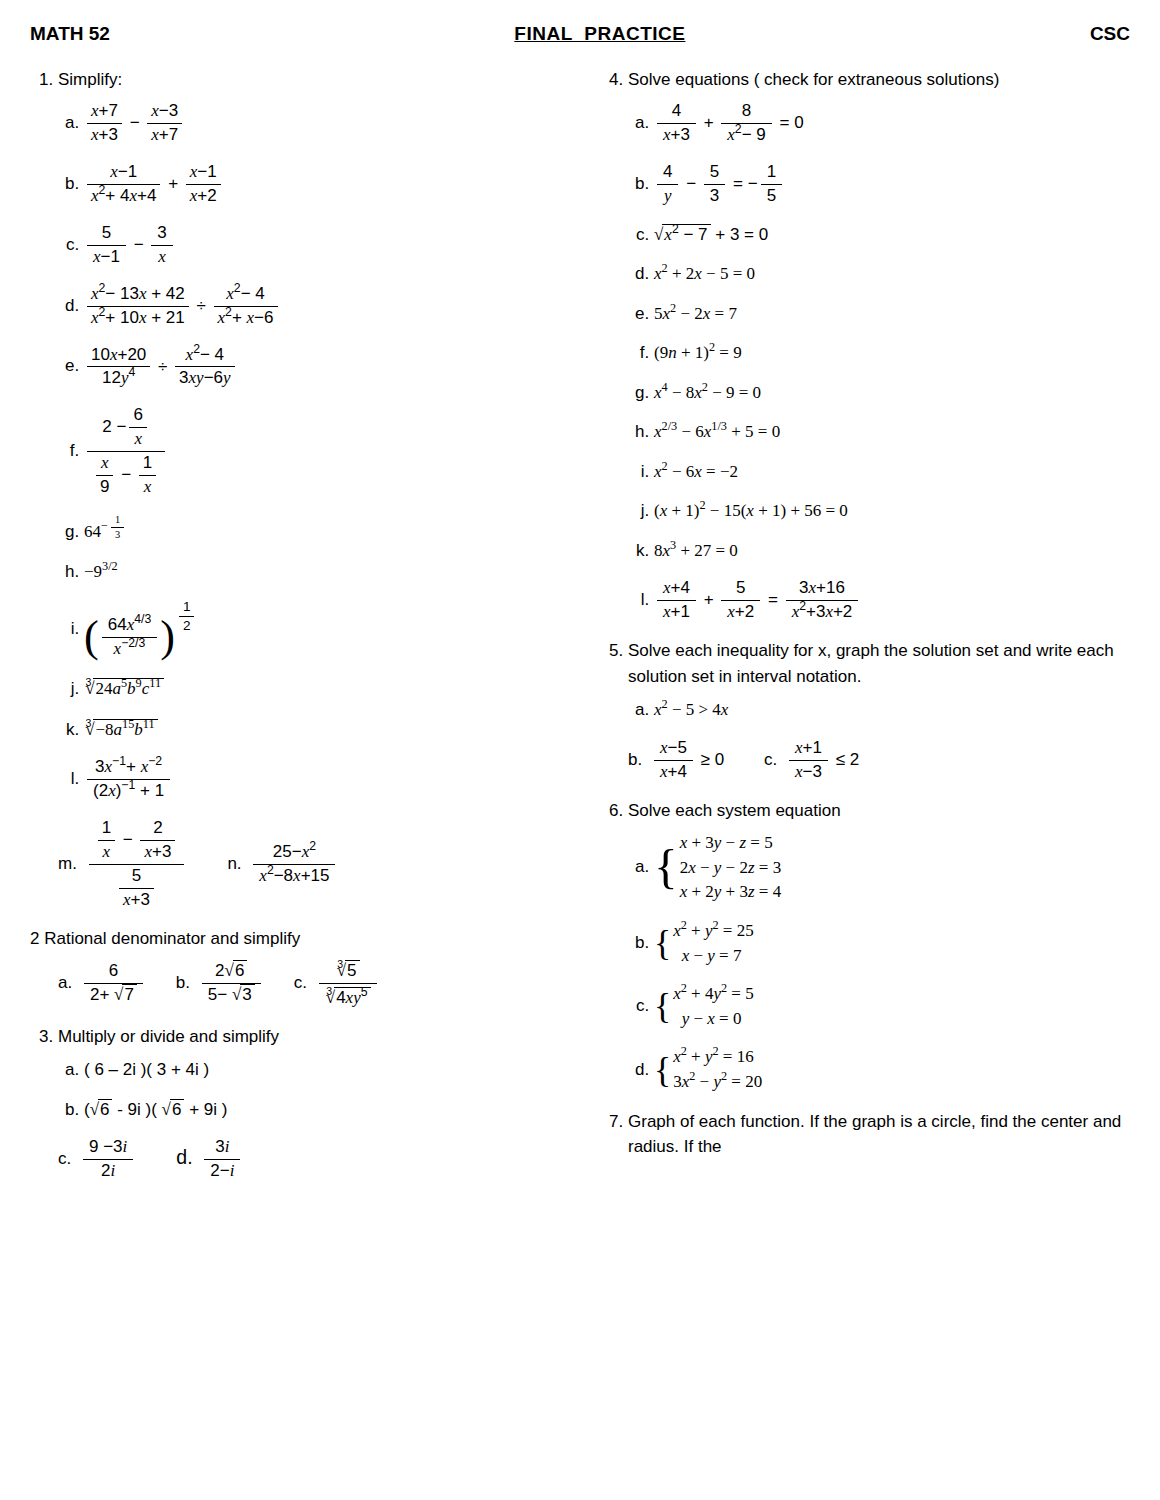MATH 52 FINAL PRACTICE CSC
Simplify:
x+7 x+3 − x−3 x+7
x−1 x2+ 4x+4 + x−1 x+2
5 x−1 − 3 x
x2− 13x + 42 x2+ 10x + 21 ÷ x2− 4 x2+ x−6
10x+2012y4 ÷ x2− 43xy−6y
2 −6 x x 9 − 1 x
64−13
−93/2
(64x4/3 x−2/3) 12
3√24a5b9c11
3√−8a15b11
3x−1+ x−2(2x)−1 + 1
m. 1 x − 2 x+3 5 x+3
n. 25−x2 x2−8x+15
2 Rational denominator and simplify
a. 62+ √7
b. 2√65− √3
c. 3√53√4xy5
Multiply or divide and simplify
( 6 – 2i )( 3 + 4i )
(√6 - 9i )( √6 + 9i )
c. 9 −3i 2i
d. 3i 2−i
Solve equations ( check for extraneous solutions)
4 x+3 + 8 x2− 9 = 0
4 y − 53 = −15
√x2 − 7 + 3 = 0
x2 + 2x − 5 = 0
5x2 − 2x = 7
(9n + 1)2 = 9
x4 − 8x2 − 9 = 0
x2/3 − 6x1/3 + 5 = 0
x2 − 6x = −2
(x + 1)2 − 15(x + 1) + 56 = 0
8x3 + 27 = 0
x+4 x+1 + 5 x+2 = 3x+16 x2+3x+2
Solve each inequality for x, graph the solution set and write each solution set in interval notation.
x2 − 5 > 4x
b. x−5 x+4 ≥ 0
c. x+1 x−3 ≤ 2
Solve each system equation
{ x + 3y − z = 5
2x − y − 2z = 3
x + 2y + 3z = 4
{ x2 + y2 = 25
x − y = 7
{ x2 + 4y2 = 5
y − x = 0
{ x2 + y2 = 16
3x2 − y2 = 20
Graph of each function. If the graph is a circle, find the center and radius. If the